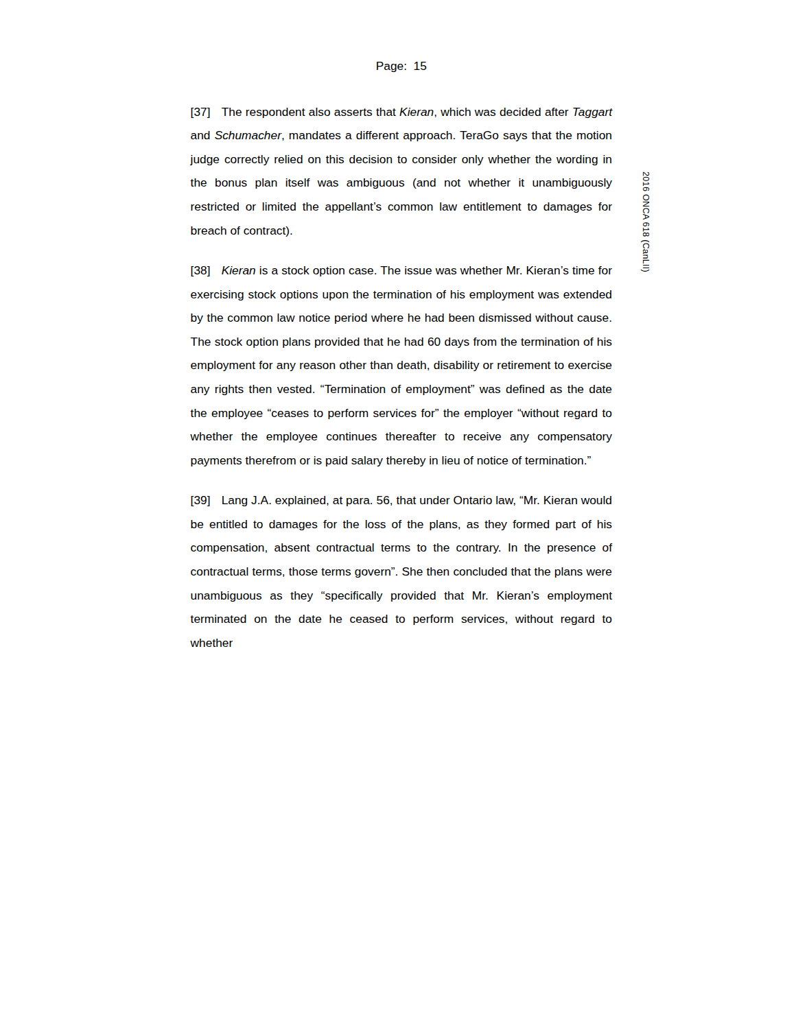Page: 15
2016 ONCA 618 (CanLII)
[37] The respondent also asserts that Kieran, which was decided after Taggart and Schumacher, mandates a different approach. TeraGo says that the motion judge correctly relied on this decision to consider only whether the wording in the bonus plan itself was ambiguous (and not whether it unambiguously restricted or limited the appellant’s common law entitlement to damages for breach of contract).
[38] Kieran is a stock option case. The issue was whether Mr. Kieran’s time for exercising stock options upon the termination of his employment was extended by the common law notice period where he had been dismissed without cause. The stock option plans provided that he had 60 days from the termination of his employment for any reason other than death, disability or retirement to exercise any rights then vested. “Termination of employment” was defined as the date the employee “ceases to perform services for” the employer “without regard to whether the employee continues thereafter to receive any compensatory payments therefrom or is paid salary thereby in lieu of notice of termination.”
[39] Lang J.A. explained, at para. 56, that under Ontario law, “Mr. Kieran would be entitled to damages for the loss of the plans, as they formed part of his compensation, absent contractual terms to the contrary. In the presence of contractual terms, those terms govern”. She then concluded that the plans were unambiguous as they “specifically provided that Mr. Kieran’s employment terminated on the date he ceased to perform services, without regard to whether